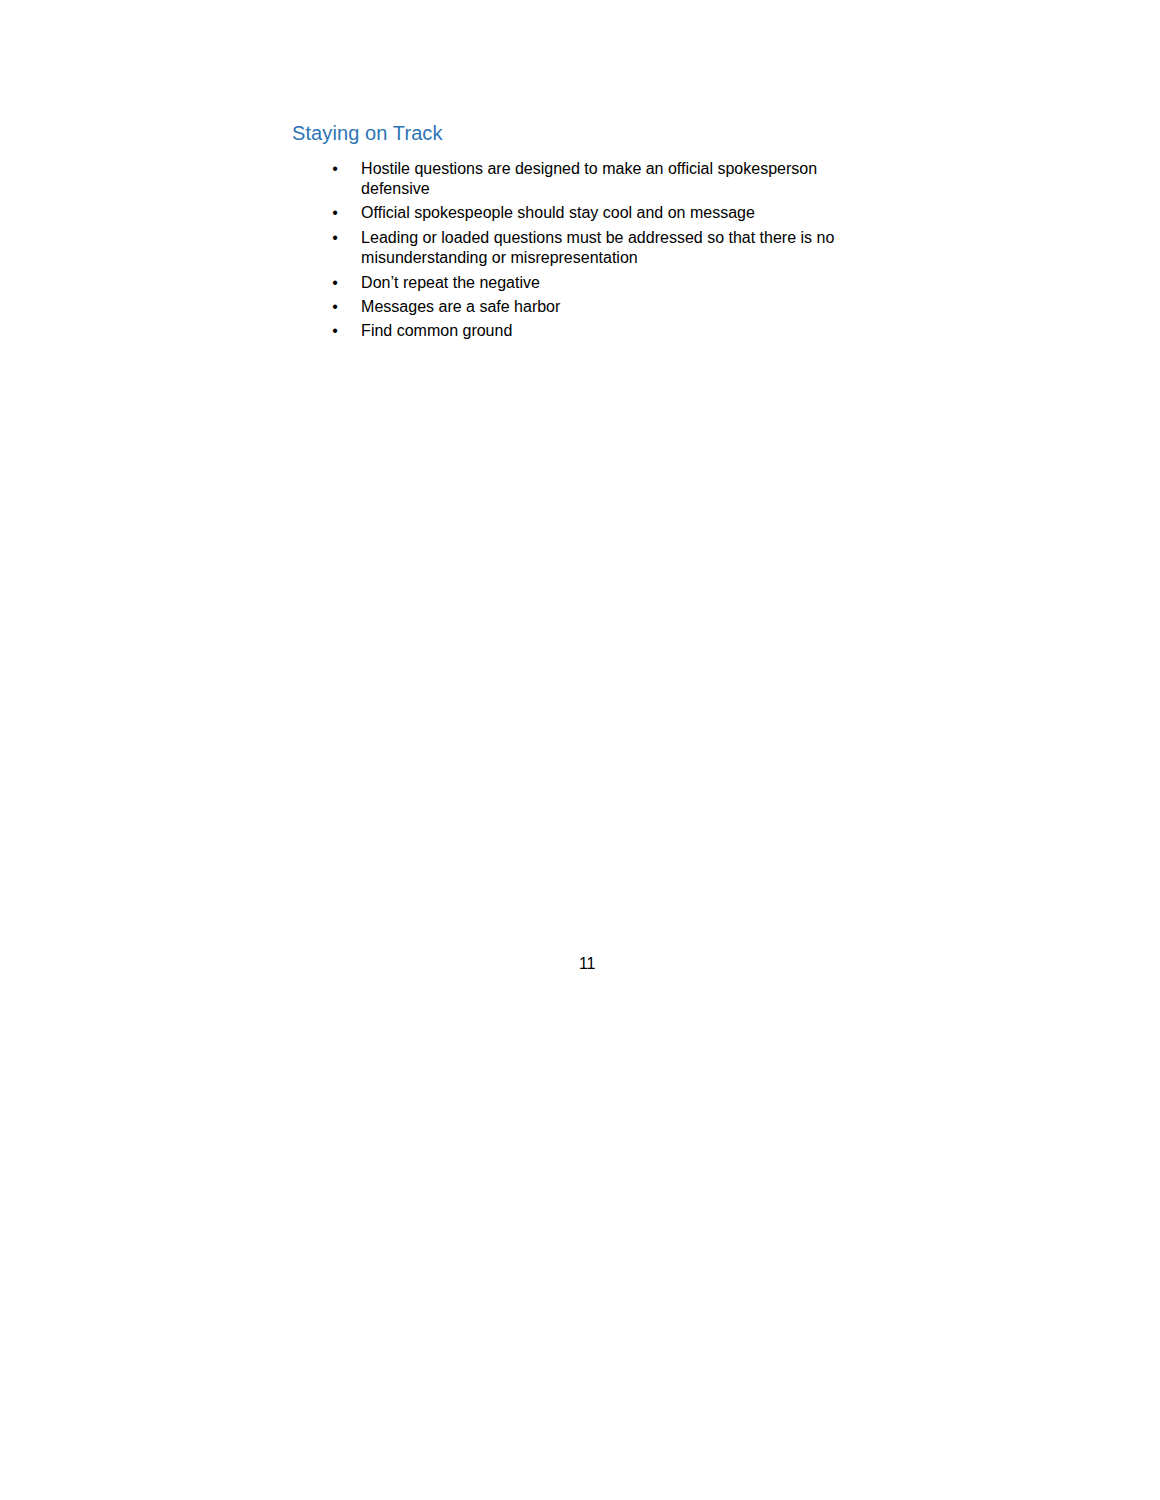Staying on Track
Hostile questions are designed to make an official spokesperson defensive
Official spokespeople should stay cool and on message
Leading or loaded questions must be addressed so that there is no misunderstanding or misrepresentation
Don’t repeat the negative
Messages are a safe harbor
Find common ground
11